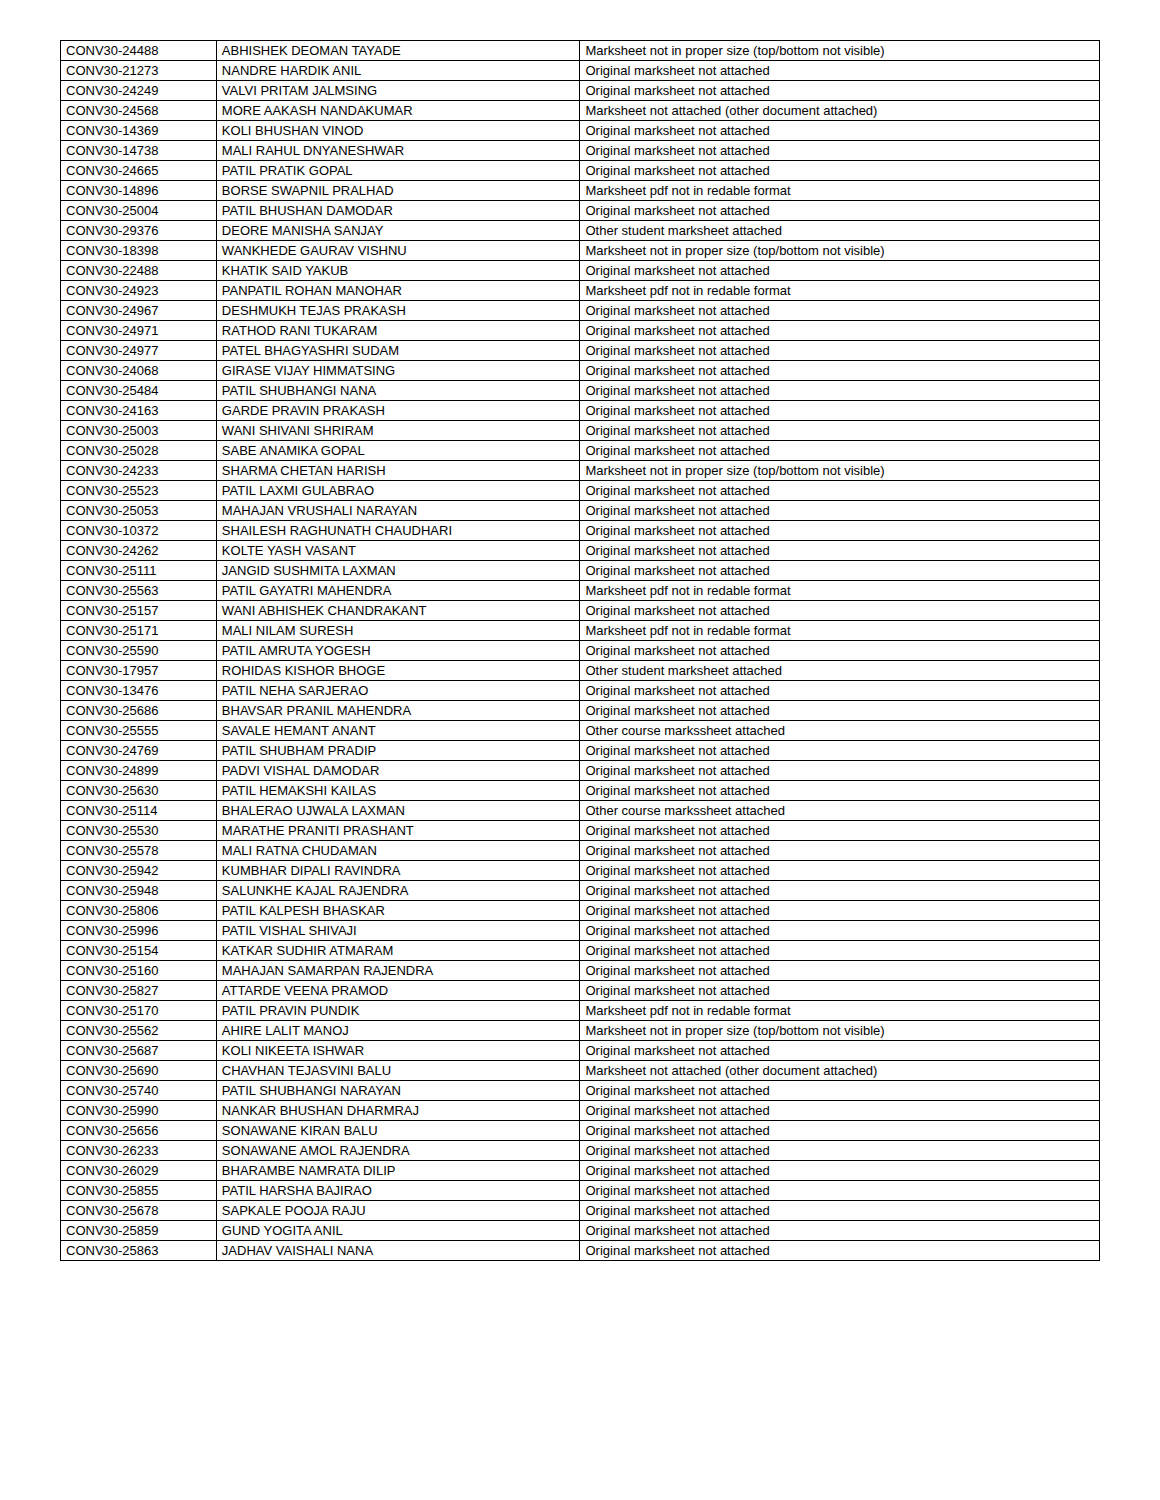| CONV30-24488 | ABHISHEK DEOMAN TAYADE | Marksheet not in proper size (top/bottom not visible) |
| CONV30-21273 | NANDRE HARDIK ANIL | Original marksheet not attached |
| CONV30-24249 | VALVI PRITAM JALMSING | Original marksheet not attached |
| CONV30-24568 | MORE AAKASH NANDAKUMAR | Marksheet not attached (other document attached) |
| CONV30-14369 | KOLI BHUSHAN VINOD | Original marksheet not attached |
| CONV30-14738 | MALI RAHUL DNYANESHWAR | Original marksheet not attached |
| CONV30-24665 | PATIL PRATIK GOPAL | Original marksheet not attached |
| CONV30-14896 | BORSE SWAPNIL PRALHAD | Marksheet pdf not in redable format |
| CONV30-25004 | PATIL BHUSHAN DAMODAR | Original marksheet not attached |
| CONV30-29376 | DEORE MANISHA SANJAY | Other student marksheet attached |
| CONV30-18398 | WANKHEDE GAURAV VISHNU | Marksheet not in proper size (top/bottom not visible) |
| CONV30-22488 | KHATIK SAID YAKUB | Original marksheet not attached |
| CONV30-24923 | PANPATIL ROHAN MANOHAR | Marksheet pdf not in redable format |
| CONV30-24967 | DESHMUKH TEJAS PRAKASH | Original marksheet not attached |
| CONV30-24971 | RATHOD RANI TUKARAM | Original marksheet not attached |
| CONV30-24977 | PATEL BHAGYASHRI SUDAM | Original marksheet not attached |
| CONV30-24068 | GIRASE VIJAY HIMMATSING | Original marksheet not attached |
| CONV30-25484 | PATIL SHUBHANGI NANA | Original marksheet not attached |
| CONV30-24163 | GARDE PRAVIN PRAKASH | Original marksheet not attached |
| CONV30-25003 | WANI SHIVANI SHRIRAM | Original marksheet not attached |
| CONV30-25028 | SABE ANAMIKA GOPAL | Original marksheet not attached |
| CONV30-24233 | SHARMA CHETAN HARISH | Marksheet not in proper size (top/bottom not visible) |
| CONV30-25523 | PATIL LAXMI GULABRAO | Original marksheet not attached |
| CONV30-25053 | MAHAJAN VRUSHALI NARAYAN | Original marksheet not attached |
| CONV30-10372 | SHAILESH RAGHUNATH CHAUDHARI | Original marksheet not attached |
| CONV30-24262 | KOLTE YASH VASANT | Original marksheet not attached |
| CONV30-25111 | JANGID SUSHMITA LAXMAN | Original marksheet not attached |
| CONV30-25563 | PATIL GAYATRI MAHENDRA | Marksheet pdf not in redable format |
| CONV30-25157 | WANI ABHISHEK CHANDRAKANT | Original marksheet not attached |
| CONV30-25171 | MALI NILAM SURESH | Marksheet pdf not in redable format |
| CONV30-25590 | PATIL AMRUTA YOGESH | Original marksheet not attached |
| CONV30-17957 | ROHIDAS KISHOR BHOGE | Other student marksheet attached |
| CONV30-13476 | PATIL NEHA SARJERAO | Original marksheet not attached |
| CONV30-25686 | BHAVSAR PRANIL MAHENDRA | Original marksheet not attached |
| CONV30-25555 | SAVALE HEMANT ANANT | Other course markssheet attached |
| CONV30-24769 | PATIL SHUBHAM PRADIP | Original marksheet not attached |
| CONV30-24899 | PADVI VISHAL DAMODAR | Original marksheet not attached |
| CONV30-25630 | PATIL HEMAKSHI KAILAS | Original marksheet not attached |
| CONV30-25114 | BHALERAO UJWALA LAXMAN | Other course markssheet attached |
| CONV30-25530 | MARATHE PRANITI PRASHANT | Original marksheet not attached |
| CONV30-25578 | MALI RATNA CHUDAMAN | Original marksheet not attached |
| CONV30-25942 | KUMBHAR DIPALI RAVINDRA | Original marksheet not attached |
| CONV30-25948 | SALUNKHE KAJAL RAJENDRA | Original marksheet not attached |
| CONV30-25806 | PATIL KALPESH BHASKAR | Original marksheet not attached |
| CONV30-25996 | PATIL VISHAL SHIVAJI | Original marksheet not attached |
| CONV30-25154 | KATKAR SUDHIR ATMARAM | Original marksheet not attached |
| CONV30-25160 | MAHAJAN SAMARPAN RAJENDRA | Original marksheet not attached |
| CONV30-25827 | ATTARDE VEENA PRAMOD | Original marksheet not attached |
| CONV30-25170 | PATIL PRAVIN PUNDIK | Marksheet pdf not in redable format |
| CONV30-25562 | AHIRE LALIT MANOJ | Marksheet not in proper size (top/bottom not visible) |
| CONV30-25687 | KOLI NIKEETA ISHWAR | Original marksheet not attached |
| CONV30-25690 | CHAVHAN TEJASVINI BALU | Marksheet not attached (other document attached) |
| CONV30-25740 | PATIL SHUBHANGI NARAYAN | Original marksheet not attached |
| CONV30-25990 | NANKAR BHUSHAN DHARMRAJ | Original marksheet not attached |
| CONV30-25656 | SONAWANE KIRAN BALU | Original marksheet not attached |
| CONV30-26233 | SONAWANE AMOL RAJENDRA | Original marksheet not attached |
| CONV30-26029 | BHARAMBE NAMRATA DILIP | Original marksheet not attached |
| CONV30-25855 | PATIL HARSHA BAJIRAO | Original marksheet not attached |
| CONV30-25678 | SAPKALE POOJA RAJU | Original marksheet not attached |
| CONV30-25859 | GUND YOGITA ANIL | Original marksheet not attached |
| CONV30-25863 | JADHAV VAISHALI NANA | Original marksheet not attached |